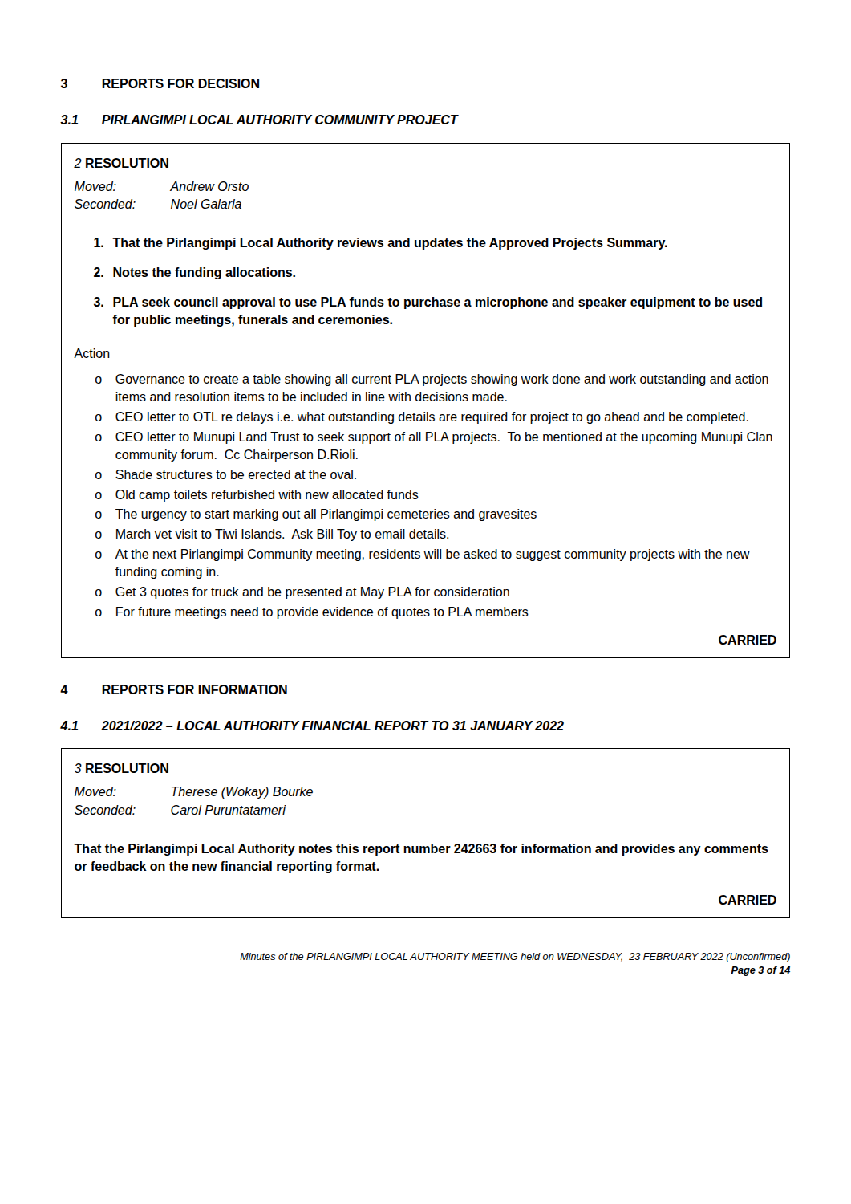3 REPORTS FOR DECISION
3.1 PIRLANGIMPI LOCAL AUTHORITY COMMUNITY PROJECT
2 RESOLUTION
Moved: Andrew Orsto
Seconded: Noel Galarla
That the Pirlangimpi Local Authority reviews and updates the Approved Projects Summary.
Notes the funding allocations.
PLA seek council approval to use PLA funds to purchase a microphone and speaker equipment to be used for public meetings, funerals and ceremonies.
Action
Governance to create a table showing all current PLA projects showing work done and work outstanding and action items and resolution items to be included in line with decisions made.
CEO letter to OTL re delays i.e. what outstanding details are required for project to go ahead and be completed.
CEO letter to Munupi Land Trust to seek support of all PLA projects. To be mentioned at the upcoming Munupi Clan community forum. Cc Chairperson D.Rioli.
Shade structures to be erected at the oval.
Old camp toilets refurbished with new allocated funds
The urgency to start marking out all Pirlangimpi cemeteries and gravesites
March vet visit to Tiwi Islands. Ask Bill Toy to email details.
At the next Pirlangimpi Community meeting, residents will be asked to suggest community projects with the new funding coming in.
Get 3 quotes for truck and be presented at May PLA for consideration
For future meetings need to provide evidence of quotes to PLA members
CARRIED
4 REPORTS FOR INFORMATION
4.12021/2022 – LOCAL AUTHORITY FINANCIAL REPORT TO 31 JANUARY 2022
3 RESOLUTION
Moved: Therese (Wokay) Bourke
Seconded: Carol Puruntatameri
That the Pirlangimpi Local Authority notes this report number 242663 for information and provides any comments or feedback on the new financial reporting format.
CARRIED
Minutes of the PIRLANGIMPI LOCAL AUTHORITY MEETING held on WEDNESDAY, 23 FEBRUARY 2022 (Unconfirmed)
Page 3 of 14